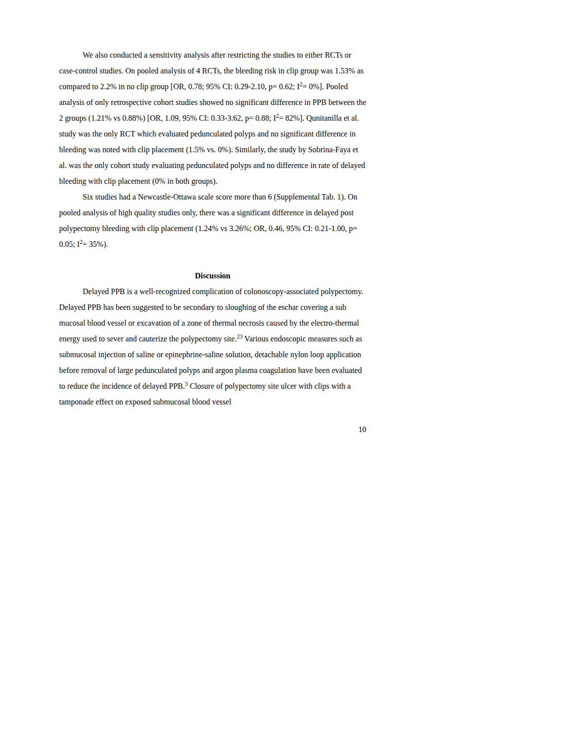We also conducted a sensitivity analysis after restricting the studies to either RCTs or case-control studies. On pooled analysis of 4 RCTs, the bleeding risk in clip group was 1.53% as compared to 2.2% in no clip group [OR, 0.78; 95% CI: 0.29-2.10, p= 0.62; I2= 0%]. Pooled analysis of only retrospective cohort studies showed no significant difference in PPB between the 2 groups (1.21% vs 0.88%) [OR, 1.09, 95% CI: 0.33-3.62, p= 0.88; I2= 82%]. Qunitanilla et al. study was the only RCT which evaluated pedunculated polyps and no significant difference in bleeding was noted with clip placement (1.5% vs. 0%). Similarly, the study by Sobrina-Faya et al. was the only cohort study evaluating pedunculated polyps and no difference in rate of delayed bleeding with clip placement (0% in both groups).
Six studies had a Newcastle-Ottawa scale score more than 6 (Supplemental Tab. 1). On pooled analysis of high quality studies only, there was a significant difference in delayed post polypectomy bleeding with clip placement (1.24% vs 3.26%; OR, 0.46, 95% CI: 0.21-1.00, p= 0.05; I2= 35%).
Discussion
Delayed PPB is a well-recognized complication of colonoscopy-associated polypectomy. Delayed PPB has been suggested to be secondary to sloughing of the eschar covering a sub mucosal blood vessel or excavation of a zone of thermal necrosis caused by the electro-thermal energy used to sever and cauterize the polypectomy site.23 Various endoscopic measures such as submucosal injection of saline or epinephrine-saline solution, detachable nylon loop application before removal of large pedunculated polyps and argon plasma coagulation have been evaluated to reduce the incidence of delayed PPB.3 Closure of polypectomy site ulcer with clips with a tamponade effect on exposed submucosal blood vessel
10